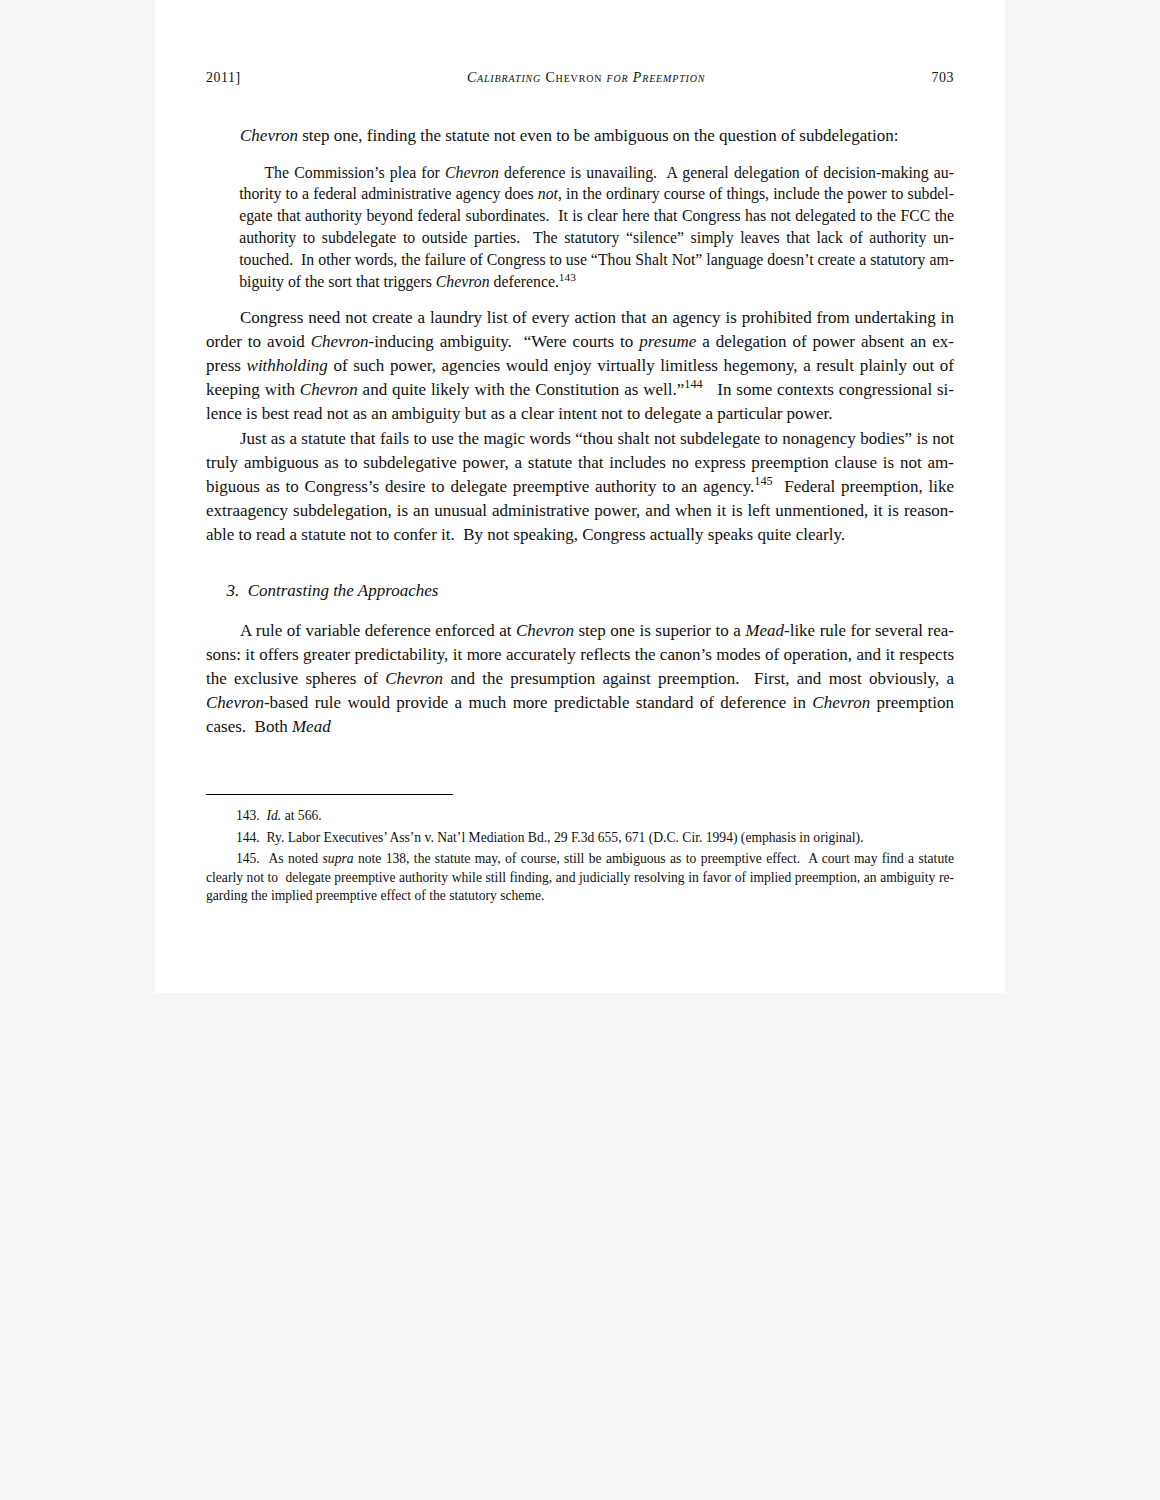2011] Calibrating Chevron for Preemption 703
Chevron step one, finding the statute not even to be ambiguous on the question of subdelegation:
The Commission’s plea for Chevron deference is unavailing. A general delegation of decision-making authority to a federal administrative agency does not, in the ordinary course of things, include the power to subdelegate that authority beyond federal subordinates. It is clear here that Congress has not delegated to the FCC the authority to subdelegate to outside parties. The statutory “silence” simply leaves that lack of authority untouched. In other words, the failure of Congress to use “Thou Shalt Not” language doesn’t create a statutory ambiguity of the sort that triggers Chevron deference.143
Congress need not create a laundry list of every action that an agency is prohibited from undertaking in order to avoid Chevron-inducing ambiguity. “Were courts to presume a delegation of power absent an express withholding of such power, agencies would enjoy virtually limitless hegemony, a result plainly out of keeping with Chevron and quite likely with the Constitution as well.”144 In some contexts congressional silence is best read not as an ambiguity but as a clear intent not to delegate a particular power.
Just as a statute that fails to use the magic words “thou shalt not subdelegate to nonagency bodies” is not truly ambiguous as to subdelegative power, a statute that includes no express preemption clause is not ambiguous as to Congress’s desire to delegate preemptive authority to an agency.145 Federal preemption, like extraagency subdelegation, is an unusual administrative power, and when it is left unmentioned, it is reasonable to read a statute not to confer it. By not speaking, Congress actually speaks quite clearly.
3. Contrasting the Approaches
A rule of variable deference enforced at Chevron step one is superior to a Mead-like rule for several reasons: it offers greater predictability, it more accurately reflects the canon’s modes of operation, and it respects the exclusive spheres of Chevron and the presumption against preemption. First, and most obviously, a Chevron-based rule would provide a much more predictable standard of deference in Chevron preemption cases. Both Mead
143. Id. at 566.
144. Ry. Labor Executives’ Ass’n v. Nat’l Mediation Bd., 29 F.3d 655, 671 (D.C. Cir. 1994) (emphasis in original).
145. As noted supra note 138, the statute may, of course, still be ambiguous as to preemptive effect. A court may find a statute clearly not to delegate preemptive authority while still finding, and judicially resolving in favor of implied preemption, an ambiguity regarding the implied preemptive effect of the statutory scheme.